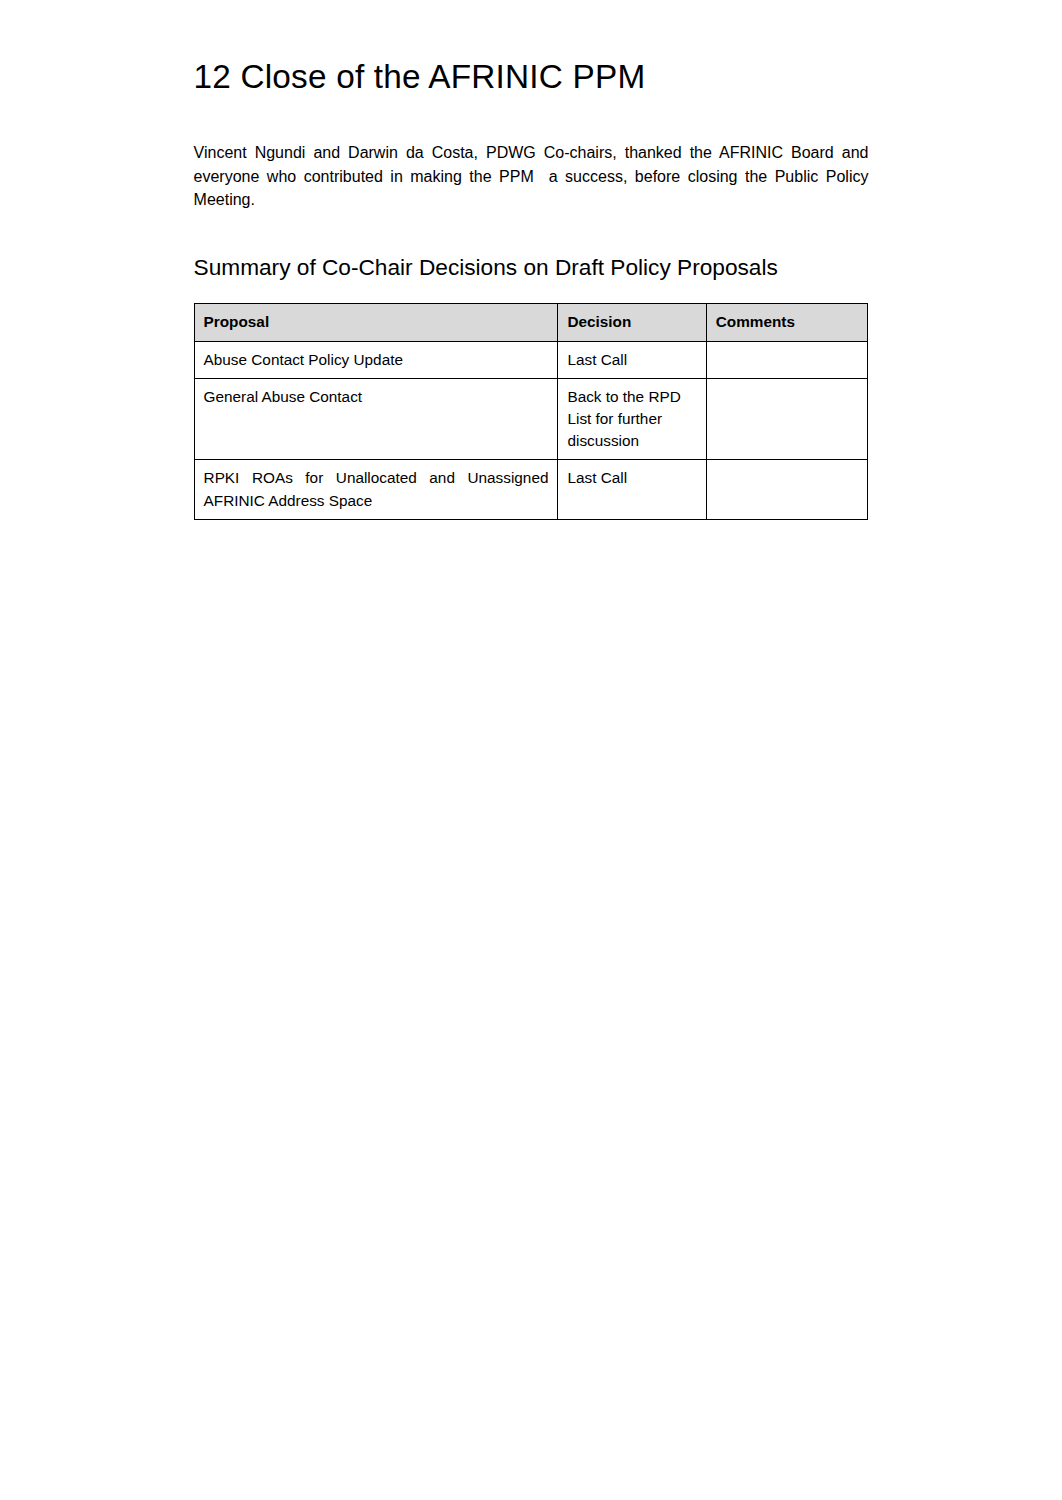12 Close of the AFRINIC PPM
Vincent Ngundi and Darwin da Costa, PDWG Co-chairs, thanked the AFRINIC Board and everyone who contributed in making the PPM a success, before closing the Public Policy Meeting.
Summary of Co-Chair Decisions on Draft Policy Proposals
| Proposal | Decision | Comments |
| --- | --- | --- |
| Abuse Contact Policy Update | Last Call | |
| General Abuse Contact | Back to the RPD List for further discussion | |
| RPKI ROAs for Unallocated and Unassigned AFRINIC Address Space | Last Call | |